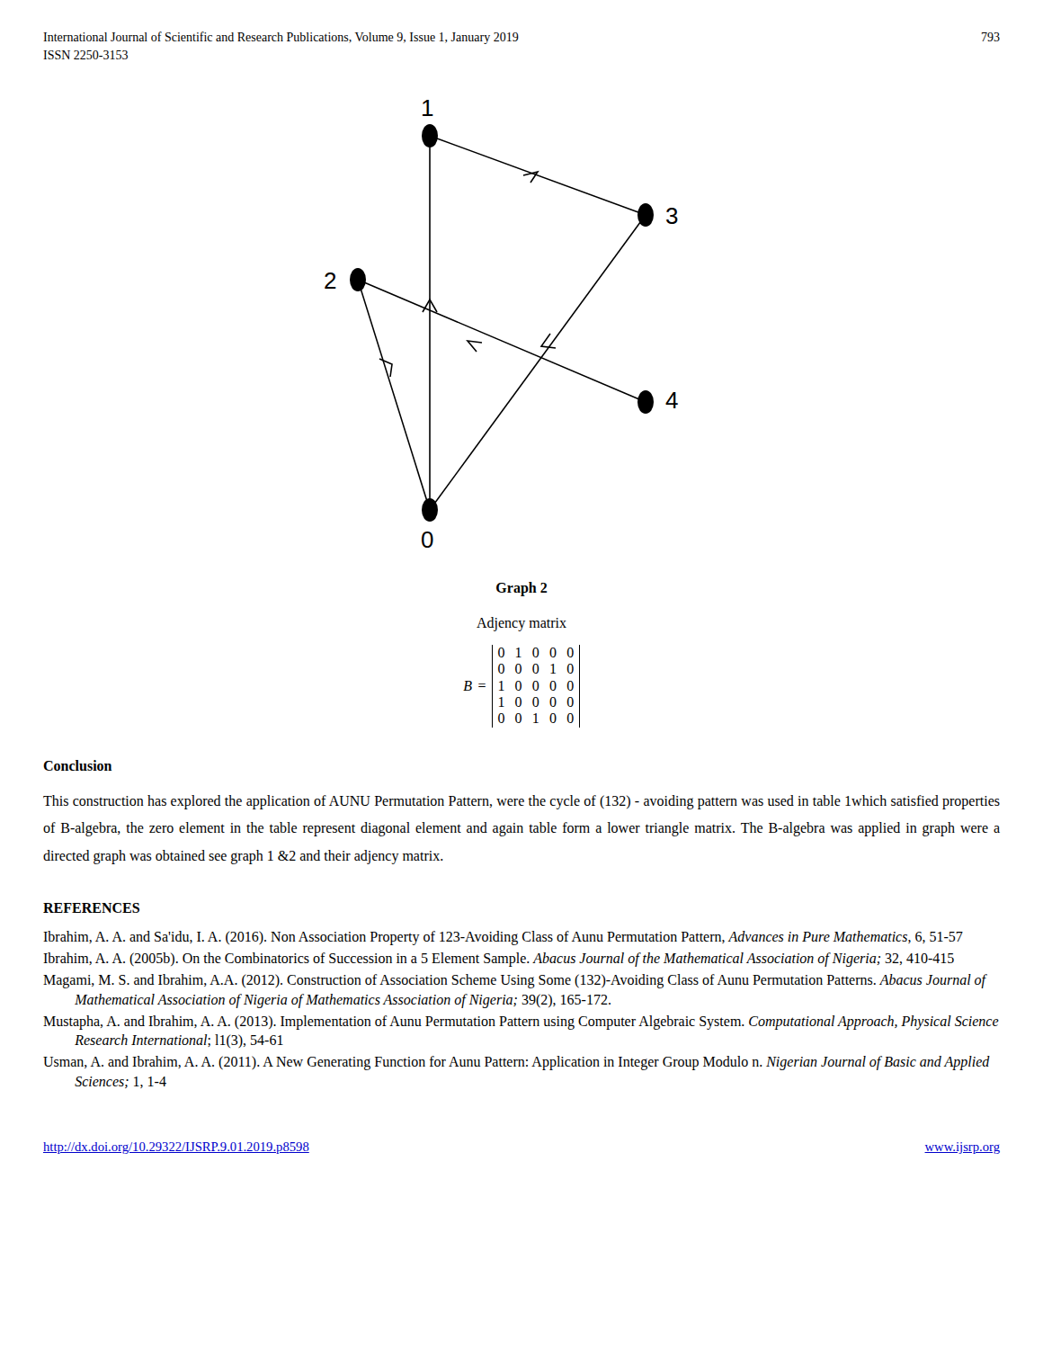International Journal of Scientific and Research Publications, Volume 9, Issue 1, January 2019
ISSN 2250-3153
793
1 3 2 4 0
Graph 2
Adjency matrix
B=
| 0 | 1 | 0 | 0 | 0 |
| 0 | 0 | 0 | 1 | 0 |
| 1 | 0 | 0 | 0 | 0 |
| 1 | 0 | 0 | 0 | 0 |
| 0 | 0 | 1 | 0 | 0 |
Conclusion
This construction has explored the application of AUNU Permutation Pattern, were the cycle of (132) - avoiding pattern was used in table 1which satisfied properties of B-algebra, the zero element in the table represent diagonal element and again table form a lower triangle matrix. The B-algebra was applied in graph were a directed graph was obtained see graph 1 &2 and their adjency matrix.
REFERENCES
Ibrahim, A. A. and Sa'idu, I. A. (2016). Non Association Property of 123-Avoiding Class of Aunu Permutation Pattern, Advances in Pure Mathematics, 6, 51-57
Ibrahim, A. A. (2005b). On the Combinatorics of Succession in a 5 Element Sample. Abacus Journal of the Mathematical Association of Nigeria; 32, 410-415
Magami, M. S. and Ibrahim, A.A. (2012). Construction of Association Scheme Using Some (132)-Avoiding Class of Aunu Permutation Patterns. Abacus Journal of Mathematical Association of Nigeria of Mathematics Association of Nigeria; 39(2), 165-172.
Mustapha, A. and Ibrahim, A. A. (2013). Implementation of Aunu Permutation Pattern using Computer Algebraic System. Computational Approach, Physical Science Research International; l1(3), 54-61
Usman, A. and Ibrahim, A. A. (2011). A New Generating Function for Aunu Pattern: Application in Integer Group Modulo n. Nigerian Journal of Basic and Applied Sciences; 1, 1-4
http://dx.doi.org/10.29322/IJSRP.9.01.2019.p8598
www.ijsrp.org